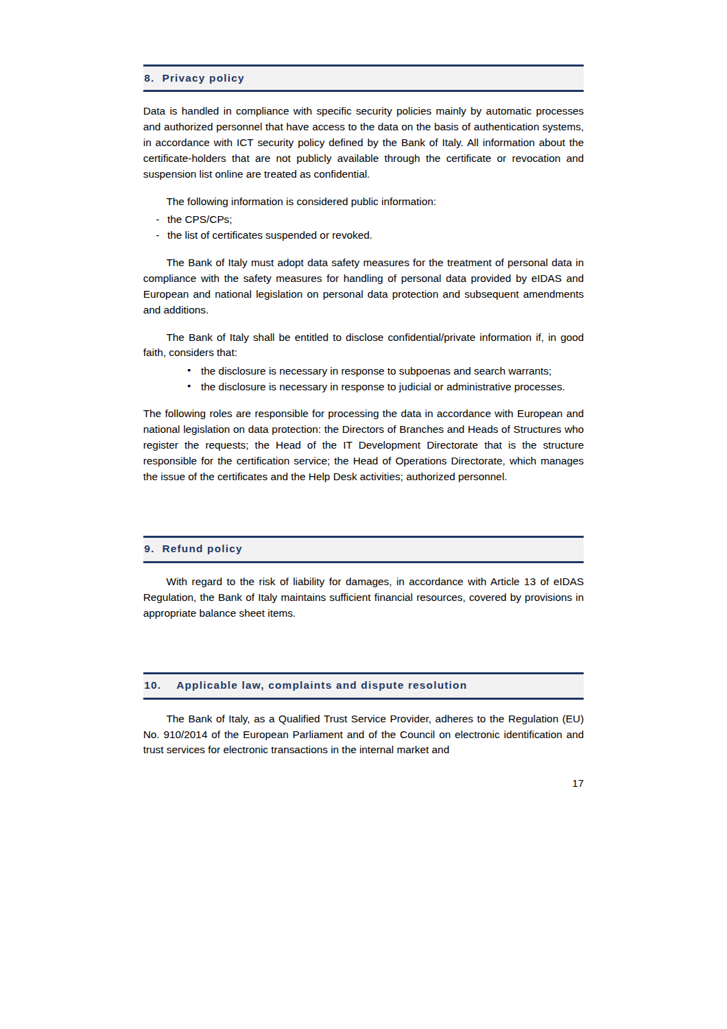8. Privacy policy
Data is handled in compliance with specific security policies mainly by automatic processes and authorized personnel that have access to the data on the basis of authentication systems, in accordance with ICT security policy defined by the Bank of Italy. All information about the certificate-holders that are not publicly available through the certificate or revocation and suspension list online are treated as confidential.
The following information is considered public information:
the CPS/CPs;
the list of certificates suspended or revoked.
The Bank of Italy must adopt data safety measures for the treatment of personal data in compliance with the safety measures for handling of personal data provided by eIDAS and European and national legislation on personal data protection and subsequent amendments and additions.
The Bank of Italy shall be entitled to disclose confidential/private information if, in good faith, considers that:
the disclosure is necessary in response to subpoenas and search warrants;
the disclosure is necessary in response to judicial or administrative processes.
The following roles are responsible for processing the data in accordance with European and national legislation on data protection: the Directors of Branches and Heads of Structures who register the requests; the Head of the IT Development Directorate that is the structure responsible for the certification service; the Head of Operations Directorate, which manages the issue of the certificates and the Help Desk activities; authorized personnel.
9. Refund policy
With regard to the risk of liability for damages, in accordance with Article 13 of eIDAS Regulation, the Bank of Italy maintains sufficient financial resources, covered by provisions in appropriate balance sheet items.
10. Applicable law, complaints and dispute resolution
The Bank of Italy, as a Qualified Trust Service Provider, adheres to the Regulation (EU) No. 910/2014 of the European Parliament and of the Council on electronic identification and trust services for electronic transactions in the internal market and
17